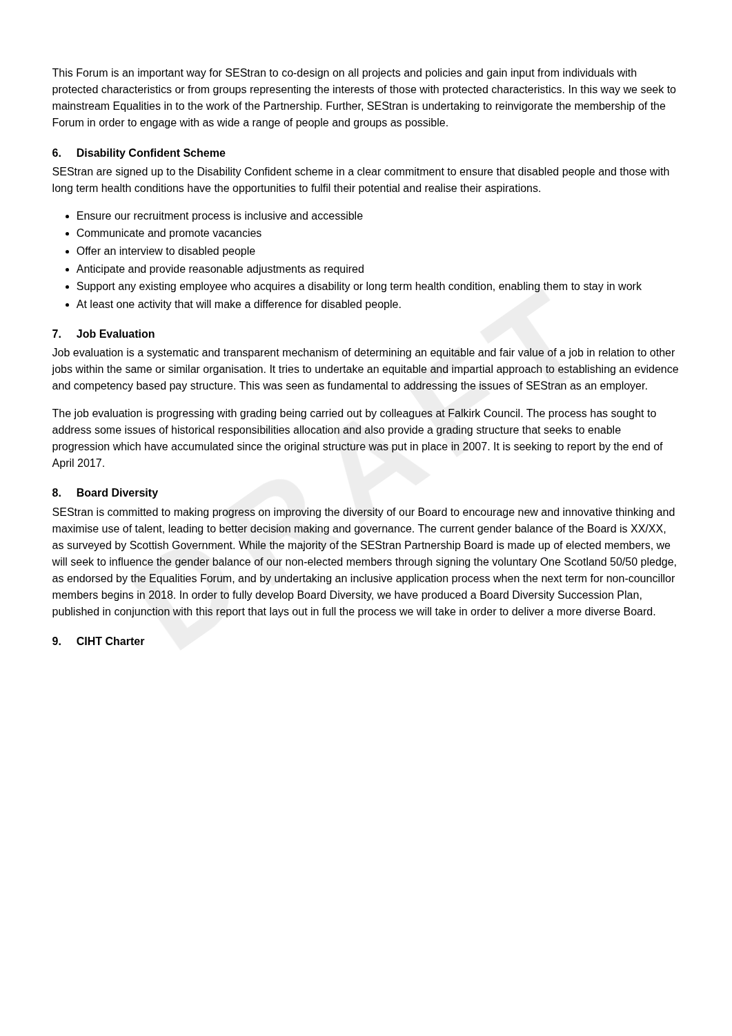DRAFT
This Forum is an important way for SEStran to co-design on all projects and policies and gain input from individuals with protected characteristics or from groups representing the interests of those with protected characteristics. In this way we seek to mainstream Equalities in to the work of the Partnership. Further, SEStran is undertaking to reinvigorate the membership of the Forum in order to engage with as wide a range of people and groups as possible.
6. Disability Confident Scheme
SEStran are signed up to the Disability Confident scheme in a clear commitment to ensure that disabled people and those with long term health conditions have the opportunities to fulfil their potential and realise their aspirations.
Ensure our recruitment process is inclusive and accessible
Communicate and promote vacancies
Offer an interview to disabled people
Anticipate and provide reasonable adjustments as required
Support any existing employee who acquires a disability or long term health condition, enabling them to stay in work
At least one activity that will make a difference for disabled people.
7. Job Evaluation
Job evaluation is a systematic and transparent mechanism of determining an equitable and fair value of a job in relation to other jobs within the same or similar organisation. It tries to undertake an equitable and impartial approach to establishing an evidence and competency based pay structure. This was seen as fundamental to addressing the issues of SEStran as an employer.
The job evaluation is progressing with grading being carried out by colleagues at Falkirk Council. The process has sought to address some issues of historical responsibilities allocation and also provide a grading structure that seeks to enable progression which have accumulated since the original structure was put in place in 2007. It is seeking to report by the end of April 2017.
8. Board Diversity
SEStran is committed to making progress on improving the diversity of our Board to encourage new and innovative thinking and maximise use of talent, leading to better decision making and governance. The current gender balance of the Board is XX/XX, as surveyed by Scottish Government. While the majority of the SEStran Partnership Board is made up of elected members, we will seek to influence the gender balance of our non-elected members through signing the voluntary One Scotland 50/50 pledge, as endorsed by the Equalities Forum, and by undertaking an inclusive application process when the next term for non-councillor members begins in 2018. In order to fully develop Board Diversity, we have produced a Board Diversity Succession Plan, published in conjunction with this report that lays out in full the process we will take in order to deliver a more diverse Board.
9. CIHT Charter